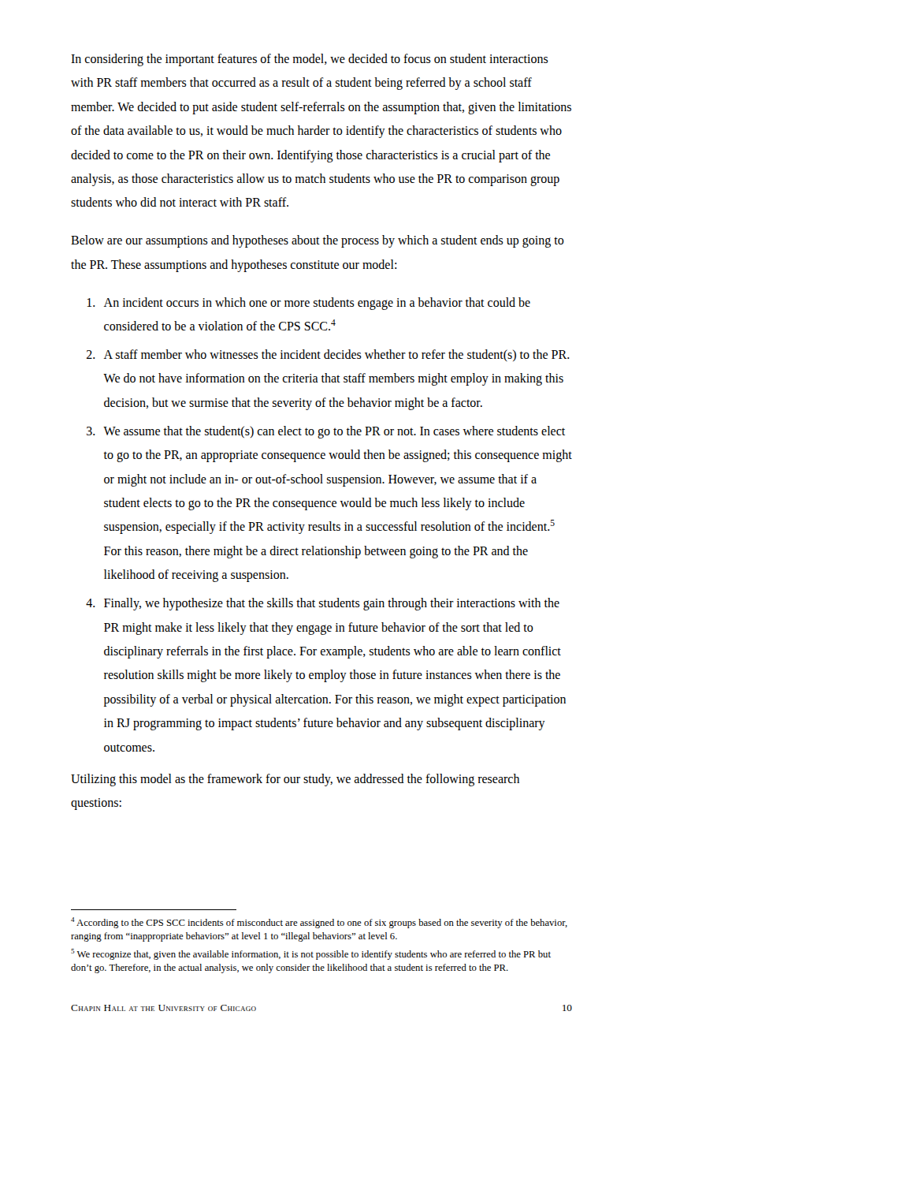In considering the important features of the model, we decided to focus on student interactions with PR staff members that occurred as a result of a student being referred by a school staff member. We decided to put aside student self-referrals on the assumption that, given the limitations of the data available to us, it would be much harder to identify the characteristics of students who decided to come to the PR on their own. Identifying those characteristics is a crucial part of the analysis, as those characteristics allow us to match students who use the PR to comparison group students who did not interact with PR staff.
Below are our assumptions and hypotheses about the process by which a student ends up going to the PR. These assumptions and hypotheses constitute our model:
An incident occurs in which one or more students engage in a behavior that could be considered to be a violation of the CPS SCC.4
A staff member who witnesses the incident decides whether to refer the student(s) to the PR. We do not have information on the criteria that staff members might employ in making this decision, but we surmise that the severity of the behavior might be a factor.
We assume that the student(s) can elect to go to the PR or not. In cases where students elect to go to the PR, an appropriate consequence would then be assigned; this consequence might or might not include an in- or out-of-school suspension. However, we assume that if a student elects to go to the PR the consequence would be much less likely to include suspension, especially if the PR activity results in a successful resolution of the incident.5 For this reason, there might be a direct relationship between going to the PR and the likelihood of receiving a suspension.
Finally, we hypothesize that the skills that students gain through their interactions with the PR might make it less likely that they engage in future behavior of the sort that led to disciplinary referrals in the first place. For example, students who are able to learn conflict resolution skills might be more likely to employ those in future instances when there is the possibility of a verbal or physical altercation. For this reason, we might expect participation in RJ programming to impact students’ future behavior and any subsequent disciplinary outcomes.
Utilizing this model as the framework for our study, we addressed the following research questions:
4 According to the CPS SCC incidents of misconduct are assigned to one of six groups based on the severity of the behavior, ranging from “inappropriate behaviors” at level 1 to “illegal behaviors” at level 6.
5 We recognize that, given the available information, it is not possible to identify students who are referred to the PR but don’t go. Therefore, in the actual analysis, we only consider the likelihood that a student is referred to the PR.
Chapin Hall at the University of Chicago 10